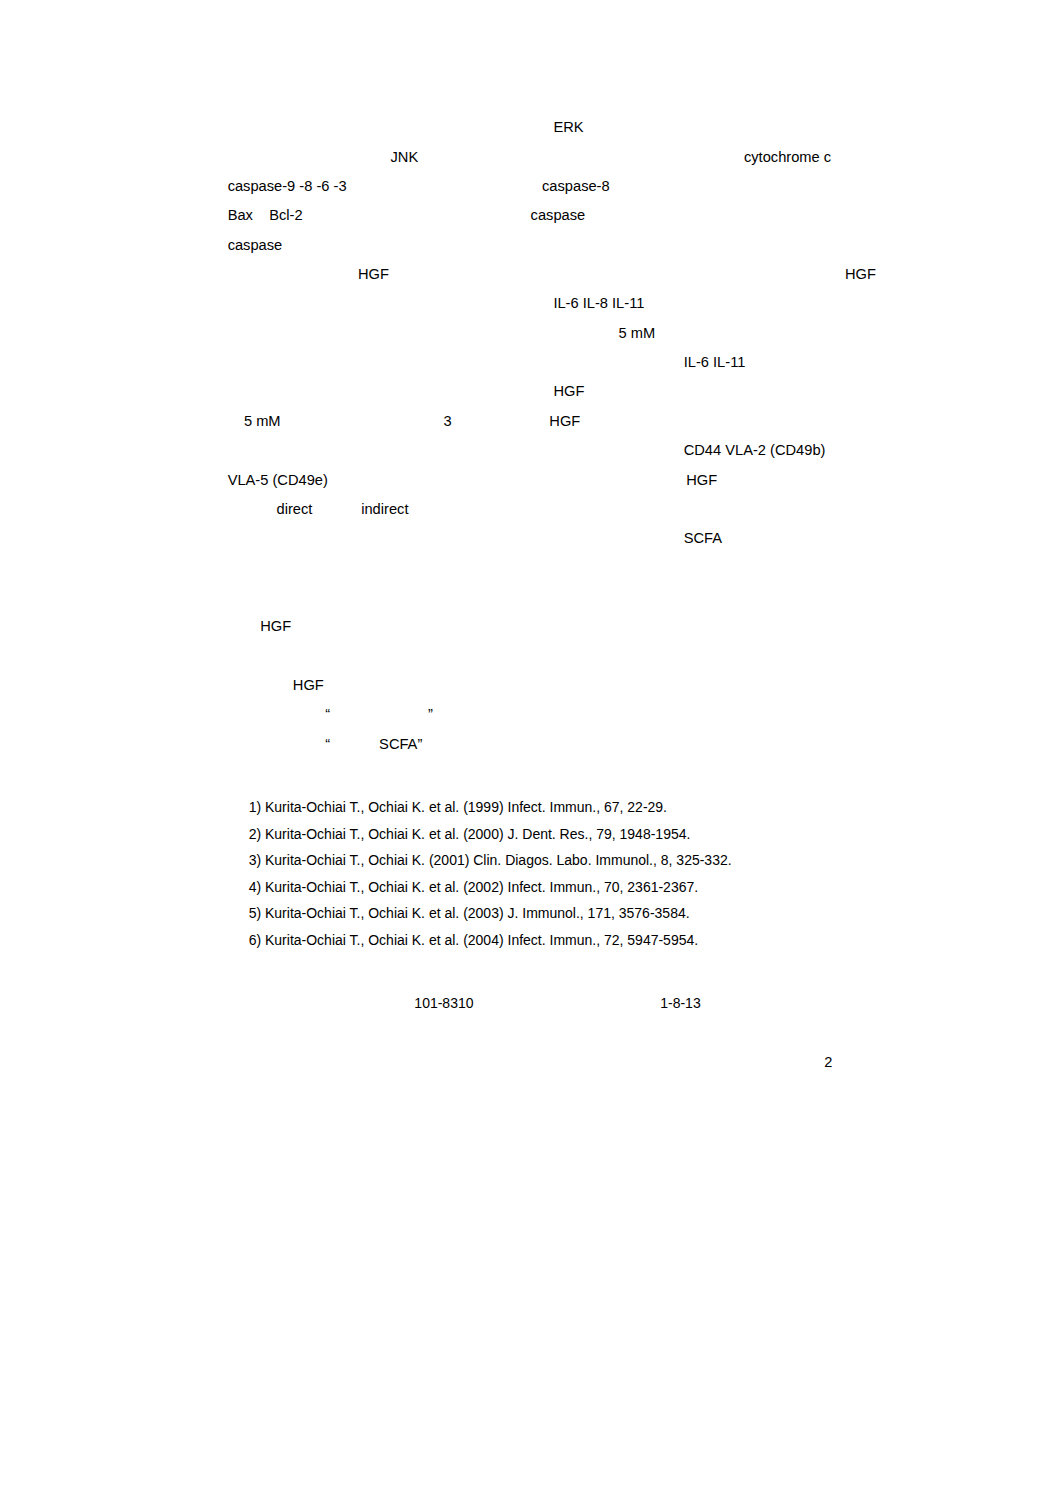ERK JNK cytochrome c caspase-9 -8 -6 -3 caspase-8 Bax Bcl-2 caspase caspase HGF HGF IL-6 IL-8 IL-11 5 mM IL-6 IL-11 HGF 5 mM 3 HGF CD44 VLA-2 (CD49b) VLA-5 (CD49e) HGF direct indirect SCFA HGF HGF “ ” “ SCFA”
1) Kurita-Ochiai T., Ochiai K. et al. (1999) Infect. Immun., 67, 22-29.
2) Kurita-Ochiai T., Ochiai K. et al. (2000) J. Dent. Res., 79, 1948-1954.
3) Kurita-Ochiai T., Ochiai K. (2001) Clin. Diagos. Labo. Immunol., 8, 325-332.
4) Kurita-Ochiai T., Ochiai K. et al. (2002) Infect. Immun., 70, 2361-2367.
5) Kurita-Ochiai T., Ochiai K. et al. (2003) J. Immunol., 171, 3576-3584.
6) Kurita-Ochiai T., Ochiai K. et al. (2004) Infect. Immun., 72, 5947-5954.
101-8310 1-8-13
2